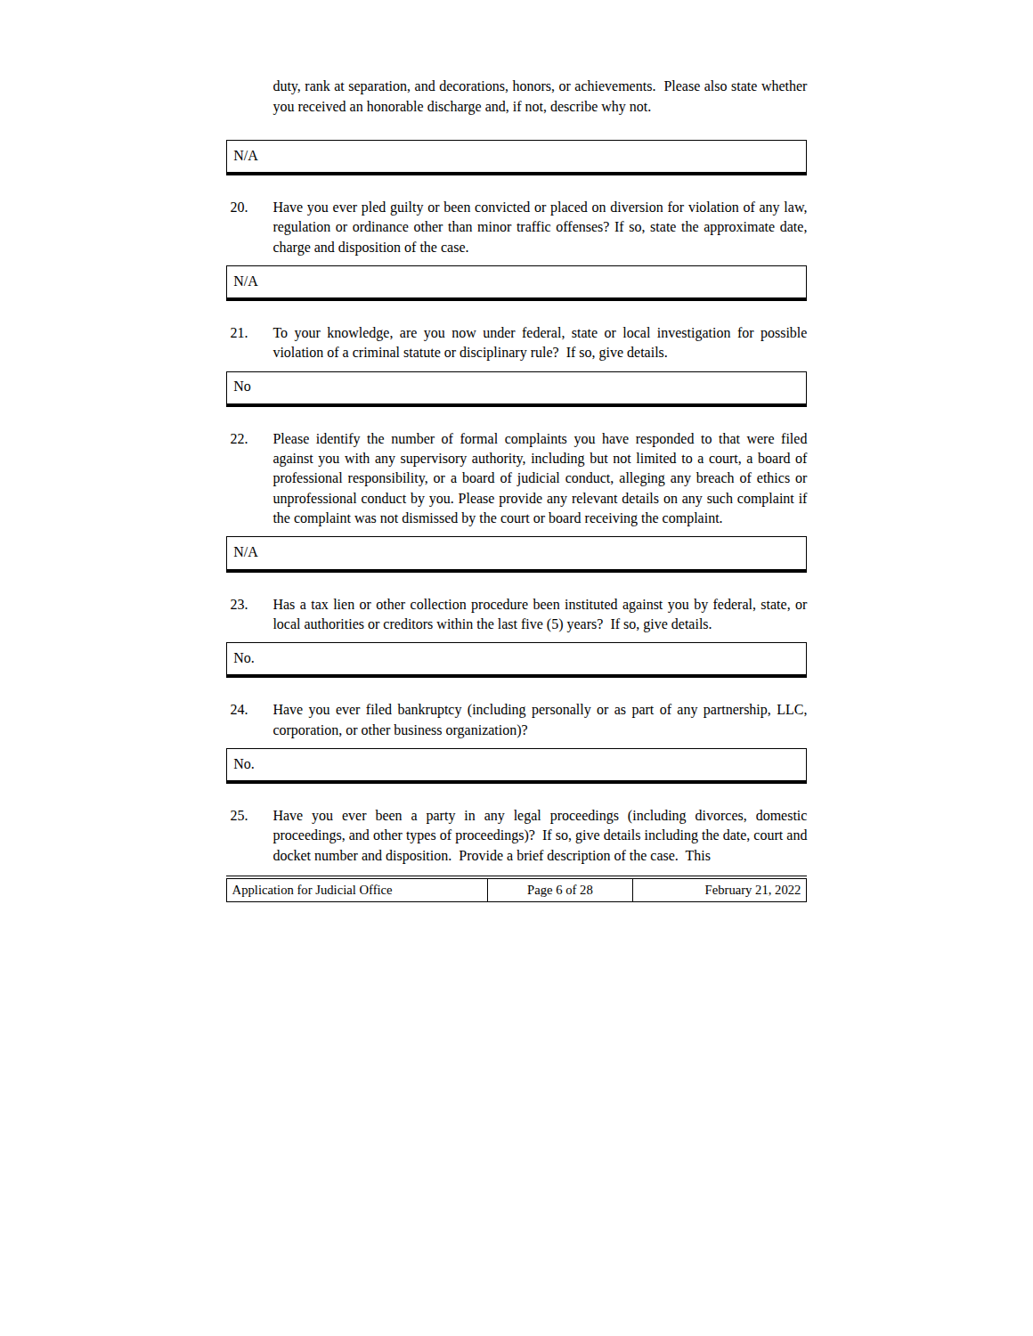duty, rank at separation, and decorations, honors, or achievements. Please also state whether you received an honorable discharge and, if not, describe why not.
N/A
20.
Have you ever pled guilty or been convicted or placed on diversion for violation of any law, regulation or ordinance other than minor traffic offenses? If so, state the approximate date, charge and disposition of the case.
N/A
21.
To your knowledge, are you now under federal, state or local investigation for possible violation of a criminal statute or disciplinary rule? If so, give details.
No
22.
Please identify the number of formal complaints you have responded to that were filed against you with any supervisory authority, including but not limited to a court, a board of professional responsibility, or a board of judicial conduct, alleging any breach of ethics or unprofessional conduct by you. Please provide any relevant details on any such complaint if the complaint was not dismissed by the court or board receiving the complaint.
N/A
23.
Has a tax lien or other collection procedure been instituted against you by federal, state, or local authorities or creditors within the last five (5) years? If so, give details.
No.
24.
Have you ever filed bankruptcy (including personally or as part of any partnership, LLC, corporation, or other business organization)?
No.
25.
Have you ever been a party in any legal proceedings (including divorces, domestic proceedings, and other types of proceedings)? If so, give details including the date, court and docket number and disposition. Provide a brief description of the case. This
| Application for Judicial Office | Page 6 of 28 | February 21, 2022 |